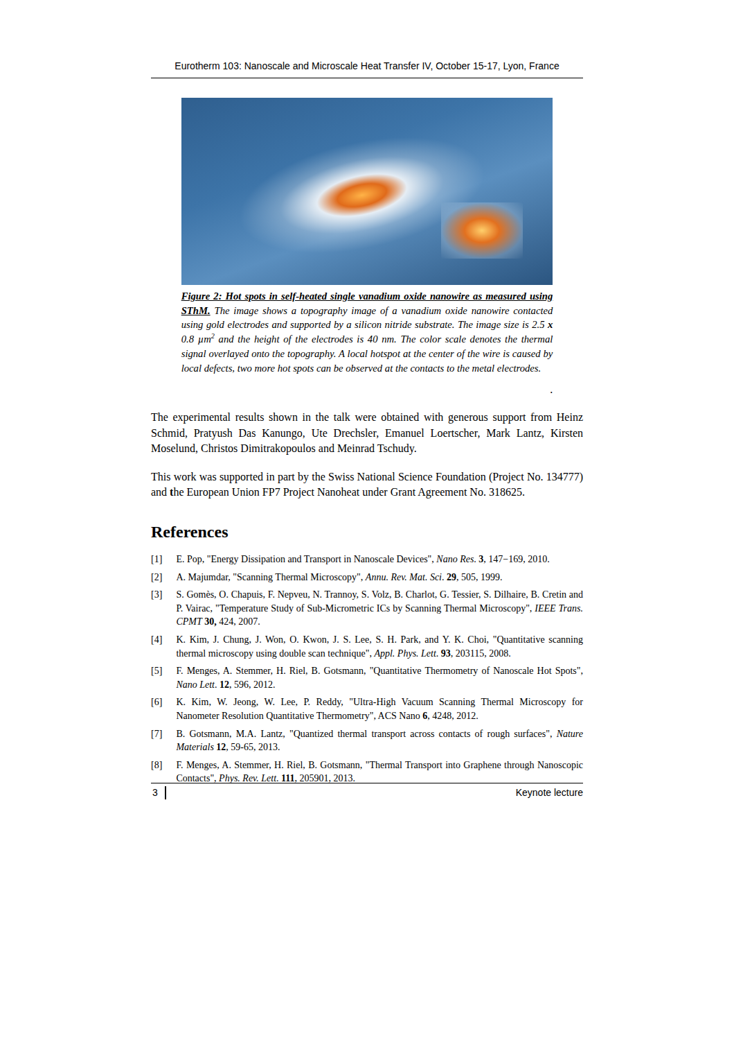Eurotherm 103: Nanoscale and Microscale Heat Transfer IV, October 15-17, Lyon, France
Figure 2: Hot spots in self-heated single vanadium oxide nanowire as measured using SThM. The image shows a topography image of a vanadium oxide nanowire contacted using gold electrodes and supported by a silicon nitride substrate. The image size is 2.5 x 0.8 µm2 and the height of the electrodes is 40 nm. The color scale denotes the thermal signal overlayed onto the topography. A local hotspot at the center of the wire is caused by local defects, two more hot spots can be observed at the contacts to the metal electrodes.
.
The experimental results shown in the talk were obtained with generous support from Heinz Schmid, Pratyush Das Kanungo, Ute Drechsler, Emanuel Loertscher, Mark Lantz, Kirsten Moselund, Christos Dimitrakopoulos and Meinrad Tschudy.
This work was supported in part by the Swiss National Science Foundation (Project No. 134777) and the European Union FP7 Project Nanoheat under Grant Agreement No. 318625.
References
[1] E. Pop, "Energy Dissipation and Transport in Nanoscale Devices", Nano Res. 3, 147−169, 2010.
[2] A. Majumdar, "Scanning Thermal Microscopy", Annu. Rev. Mat. Sci. 29, 505, 1999.
[3] S. Gomès, O. Chapuis, F. Nepveu, N. Trannoy, S. Volz, B. Charlot, G. Tessier, S. Dilhaire, B. Cretin and P. Vairac, "Temperature Study of Sub-Micrometric ICs by Scanning Thermal Microscopy", IEEE Trans. CPMT 30, 424, 2007.
[4] K. Kim, J. Chung, J. Won, O. Kwon, J. S. Lee, S. H. Park, and Y. K. Choi, "Quantitative scanning thermal microscopy using double scan technique", Appl. Phys. Lett. 93, 203115, 2008.
[5] F. Menges, A. Stemmer, H. Riel, B. Gotsmann, "Quantitative Thermometry of Nanoscale Hot Spots", Nano Lett. 12, 596, 2012.
[6] K. Kim, W. Jeong, W. Lee, P. Reddy, "Ultra-High Vacuum Scanning Thermal Microscopy for Nanometer Resolution Quantitative Thermometry", ACS Nano 6, 4248, 2012.
[7] B. Gotsmann, M.A. Lantz, "Quantized thermal transport across contacts of rough surfaces", Nature Materials 12, 59-65, 2013.
[8] F. Menges, A. Stemmer, H. Riel, B. Gotsmann, "Thermal Transport into Graphene through Nanoscopic Contacts", Phys. Rev. Lett. 111, 205901, 2013.
3 Keynote lecture